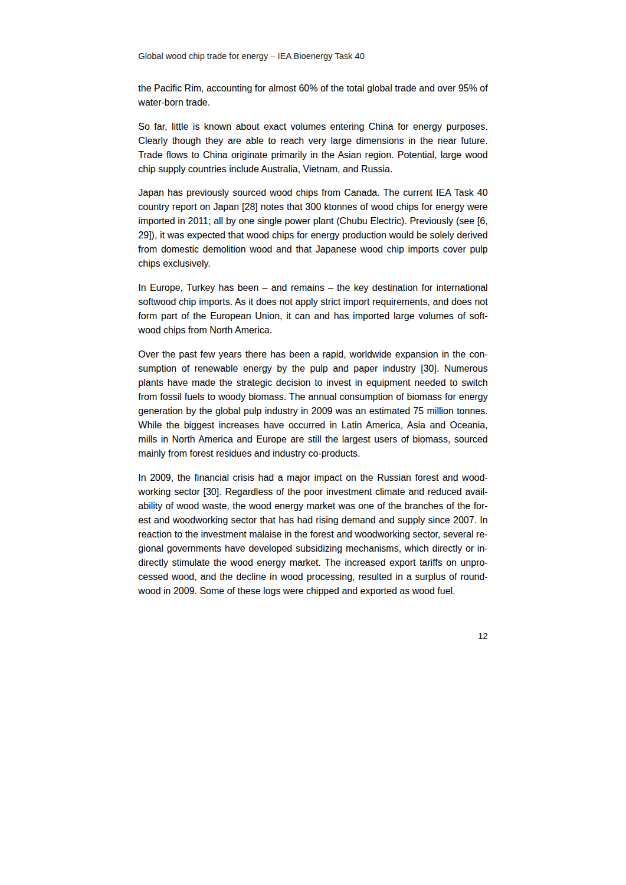Global wood chip trade for energy – IEA Bioenergy Task 40
the Pacific Rim, accounting for almost 60% of the total global trade and over 95% of water-born trade.
So far, little is known about exact volumes entering China for energy purposes. Clearly though they are able to reach very large dimensions in the near future. Trade flows to China originate primarily in the Asian region. Potential, large wood chip supply countries include Australia, Vietnam, and Russia.
Japan has previously sourced wood chips from Canada. The current IEA Task 40 country report on Japan [28] notes that 300 ktonnes of wood chips for energy were imported in 2011; all by one single power plant (Chubu Electric). Previously (see [6, 29]), it was expected that wood chips for energy production would be solely derived from domestic demolition wood and that Japanese wood chip imports cover pulp chips exclusively.
In Europe, Turkey has been – and remains – the key destination for international softwood chip imports. As it does not apply strict import requirements, and does not form part of the European Union, it can and has imported large volumes of softwood chips from North America.
Over the past few years there has been a rapid, worldwide expansion in the consumption of renewable energy by the pulp and paper industry [30]. Numerous plants have made the strategic decision to invest in equipment needed to switch from fossil fuels to woody biomass. The annual consumption of biomass for energy generation by the global pulp industry in 2009 was an estimated 75 million tonnes. While the biggest increases have occurred in Latin America, Asia and Oceania, mills in North America and Europe are still the largest users of biomass, sourced mainly from forest residues and industry co-products.
In 2009, the financial crisis had a major impact on the Russian forest and woodworking sector [30]. Regardless of the poor investment climate and reduced availability of wood waste, the wood energy market was one of the branches of the forest and woodworking sector that has had rising demand and supply since 2007. In reaction to the investment malaise in the forest and woodworking sector, several regional governments have developed subsidizing mechanisms, which directly or indirectly stimulate the wood energy market. The increased export tariffs on unprocessed wood, and the decline in wood processing, resulted in a surplus of roundwood in 2009. Some of these logs were chipped and exported as wood fuel.
12